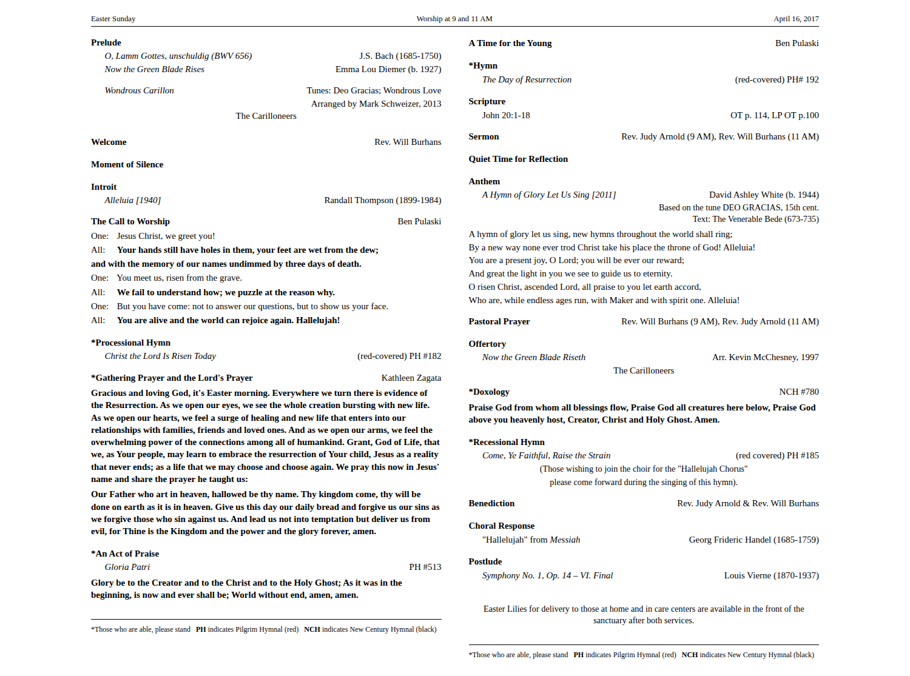Easter Sunday Worship at 9 and 11 AM April 16, 2017
Prelude
O, Lamm Gottes, unschuldig (BWV 656) J.S. Bach (1685-1750)
Now the Green Blade Rises Emma Lou Diemer (b. 1927)
Wondrous Carillon Tunes: Deo Gracias; Wondrous Love
Arranged by Mark Schweizer, 2013
The Carilloneers
Welcome Rev. Will Burhans
Moment of Silence
Introit
Alleluia [1940] Randall Thompson (1899-1984)
The Call to Worship Ben Pulaski
One: Jesus Christ, we greet you!
All: Your hands still have holes in them, your feet are wet from the dew;
and with the memory of our names undimmed by three days of death.
One: You meet us, risen from the grave.
All: We fail to understand how; we puzzle at the reason why.
One: But you have come: not to answer our questions, but to show us your face.
All: You are alive and the world can rejoice again. Hallelujah!
*Processional Hymn
Christ the Lord Is Risen Today (red-covered) PH #182
*Gathering Prayer and the Lord's Prayer Kathleen Zagata
Gracious and loving God, it's Easter morning. Everywhere we turn there is evidence of the Resurrection. As we open our eyes, we see the whole creation bursting with new life. As we open our hearts, we feel a surge of healing and new life that enters into our relationships with families, friends and loved ones. And as we open our arms, we feel the overwhelming power of the connections among all of humankind. Grant, God of Life, that we, as Your people, may learn to embrace the resurrection of Your child, Jesus as a reality that never ends; as a life that we may choose and choose again. We pray this now in Jesus' name and share the prayer he taught us:
Our Father who art in heaven, hallowed be thy name. Thy kingdom come, thy will be done on earth as it is in heaven. Give us this day our daily bread and forgive us our sins as we forgive those who sin against us. And lead us not into temptation but deliver us from evil, for Thine is the Kingdom and the power and the glory forever, amen.
*An Act of Praise
Gloria Patri PH #513
Glory be to the Creator and to the Christ and to the Holy Ghost; As it was in the beginning, is now and ever shall be; World without end, amen, amen.
*Those who are able, please stand PH indicates Pilgrim Hymnal (red) NCH indicates New Century Hymnal (black)
A Time for the Young Ben Pulaski
*Hymn
The Day of Resurrection (red-covered) PH# 192
Scripture
John 20:1-18 OT p. 114, LP OT p.100
Sermon Rev. Judy Arnold (9 AM), Rev. Will Burhans (11 AM)
Quiet Time for Reflection
Anthem
A Hymn of Glory Let Us Sing [2011] David Ashley White (b. 1944)
Based on the tune DEO GRACIAS, 15th cent.
Text: The Venerable Bede (673-735)
A hymn of glory let us sing, new hymns throughout the world shall ring;
By a new way none ever trod Christ take his place the throne of God! Alleluia!
You are a present joy, O Lord; you will be ever our reward;
And great the light in you we see to guide us to eternity.
O risen Christ, ascended Lord, all praise to you let earth accord,
Who are, while endless ages run, with Maker and with spirit one. Alleluia!
Pastoral Prayer Rev. Will Burhans (9 AM), Rev. Judy Arnold (11 AM)
Offertory
Now the Green Blade Riseth Arr. Kevin McChesney, 1997
The Carilloneers
*Doxology NCH #780
Praise God from whom all blessings flow, Praise God all creatures here below, Praise God above you heavenly host, Creator, Christ and Holy Ghost. Amen.
*Recessional Hymn
Come, Ye Faithful, Raise the Strain (red covered) PH #185
(Those wishing to join the choir for the "Hallelujah Chorus"
please come forward during the singing of this hymn).
Benediction Rev. Judy Arnold & Rev. Will Burhans
Choral Response
"Hallelujah" from Messiah Georg Frideric Handel (1685-1759)
Postlude
Symphony No. 1, Op. 14 – VI. Final Louis Vierne (1870-1937)
Easter Lilies for delivery to those at home and in care centers are available in the front of the sanctuary after both services.
*Those who are able, please stand PH indicates Pilgrim Hymnal (red) NCH indicates New Century Hymnal (black)